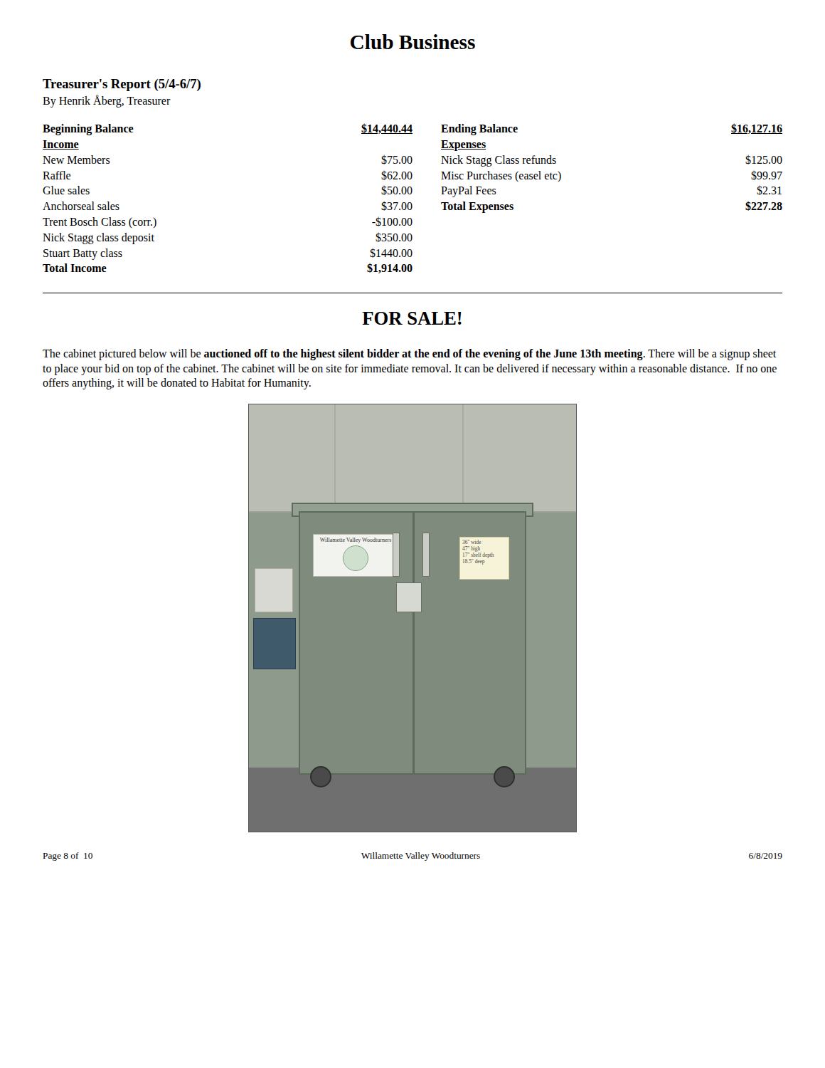Club Business
Treasurer's Report (5/4-6/7)
By Henrik Åberg, Treasurer
| / Beginning Balance / $14,440.44 / / Income / / / New Members / $75.00 / / Raffle / $62.00 / / Glue sales / $50.00 / / Anchorseal sales / $37.00 / / Trent Bosch Class (corr.) / -$100.00 / / Nick Stagg class deposit / $350.00 / / Stuart Batty class / $1440.00 / / Total Income / $1,914.00 / | / Ending Balance / $16,127.16 / / Expenses / / / Nick Stagg Class refunds / $125.00 / / Misc Purchases (easel etc) / $99.97 / / PayPal Fees / $2.31 / / Total Expenses / $227.28 / |
FOR SALE!
The cabinet pictured below will be auctioned off to the highest silent bidder at the end of the evening of the June 13th meeting. There will be a signup sheet to place your bid on top of the cabinet. The cabinet will be on site for immediate removal. It can be delivered if necessary within a reasonable distance. If no one offers anything, it will be donated to Habitat for Humanity.
Willamette Valley Woodturners
36" wide
47" high
17" shelf depth
18.5" deep
Page 8 of 10
Willamette Valley Woodturners
6/8/2019